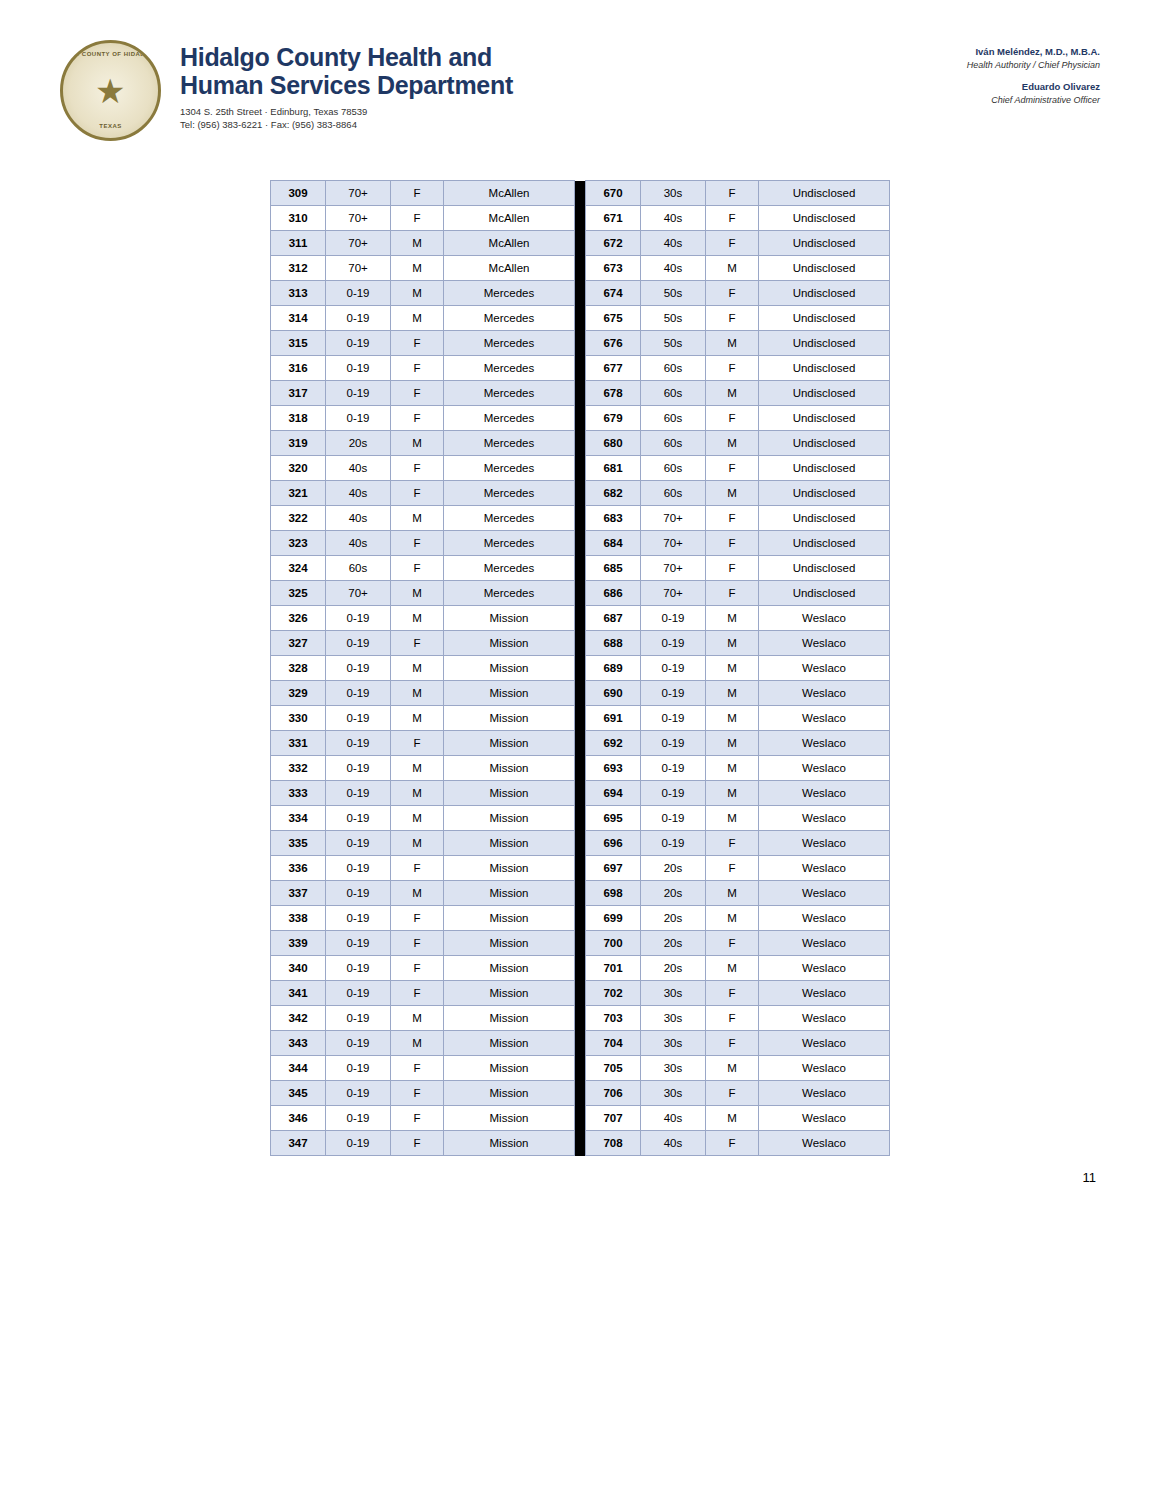THE COUNTY OF HIDALGO
★
TEXAS
Hidalgo County Health and
Human Services Department
1304 S. 25th Street · Edinburg, Texas 78539
Tel: (956) 383-6221 · Fax: (956) 383-8864
Iván Meléndez, M.D., M.B.A.
Health Authority / Chief Physician
Eduardo Olivarez
Chief Administrative Officer
| 309 | 70+ | F | McAllen | | 670 | 30s | F | Undisclosed |
| 310 | 70+ | F | McAllen | | 671 | 40s | F | Undisclosed |
| 311 | 70+ | M | McAllen | | 672 | 40s | F | Undisclosed |
| 312 | 70+ | M | McAllen | | 673 | 40s | M | Undisclosed |
| 313 | 0-19 | M | Mercedes | | 674 | 50s | F | Undisclosed |
| 314 | 0-19 | M | Mercedes | | 675 | 50s | F | Undisclosed |
| 315 | 0-19 | F | Mercedes | | 676 | 50s | M | Undisclosed |
| 316 | 0-19 | F | Mercedes | | 677 | 60s | F | Undisclosed |
| 317 | 0-19 | F | Mercedes | | 678 | 60s | M | Undisclosed |
| 318 | 0-19 | F | Mercedes | | 679 | 60s | F | Undisclosed |
| 319 | 20s | M | Mercedes | | 680 | 60s | M | Undisclosed |
| 320 | 40s | F | Mercedes | | 681 | 60s | F | Undisclosed |
| 321 | 40s | F | Mercedes | | 682 | 60s | M | Undisclosed |
| 322 | 40s | M | Mercedes | | 683 | 70+ | F | Undisclosed |
| 323 | 40s | F | Mercedes | | 684 | 70+ | F | Undisclosed |
| 324 | 60s | F | Mercedes | | 685 | 70+ | F | Undisclosed |
| 325 | 70+ | M | Mercedes | | 686 | 70+ | F | Undisclosed |
| 326 | 0-19 | M | Mission | | 687 | 0-19 | M | Weslaco |
| 327 | 0-19 | F | Mission | | 688 | 0-19 | M | Weslaco |
| 328 | 0-19 | M | Mission | | 689 | 0-19 | M | Weslaco |
| 329 | 0-19 | M | Mission | | 690 | 0-19 | M | Weslaco |
| 330 | 0-19 | M | Mission | | 691 | 0-19 | M | Weslaco |
| 331 | 0-19 | F | Mission | | 692 | 0-19 | M | Weslaco |
| 332 | 0-19 | M | Mission | | 693 | 0-19 | M | Weslaco |
| 333 | 0-19 | M | Mission | | 694 | 0-19 | M | Weslaco |
| 334 | 0-19 | M | Mission | | 695 | 0-19 | M | Weslaco |
| 335 | 0-19 | M | Mission | | 696 | 0-19 | F | Weslaco |
| 336 | 0-19 | F | Mission | | 697 | 20s | F | Weslaco |
| 337 | 0-19 | M | Mission | | 698 | 20s | M | Weslaco |
| 338 | 0-19 | F | Mission | | 699 | 20s | M | Weslaco |
| 339 | 0-19 | F | Mission | | 700 | 20s | F | Weslaco |
| 340 | 0-19 | F | Mission | | 701 | 20s | M | Weslaco |
| 341 | 0-19 | F | Mission | | 702 | 30s | F | Weslaco |
| 342 | 0-19 | M | Mission | | 703 | 30s | F | Weslaco |
| 343 | 0-19 | M | Mission | | 704 | 30s | F | Weslaco |
| 344 | 0-19 | F | Mission | | 705 | 30s | M | Weslaco |
| 345 | 0-19 | F | Mission | | 706 | 30s | F | Weslaco |
| 346 | 0-19 | F | Mission | | 707 | 40s | M | Weslaco |
| 347 | 0-19 | F | Mission | | 708 | 40s | F | Weslaco |
11